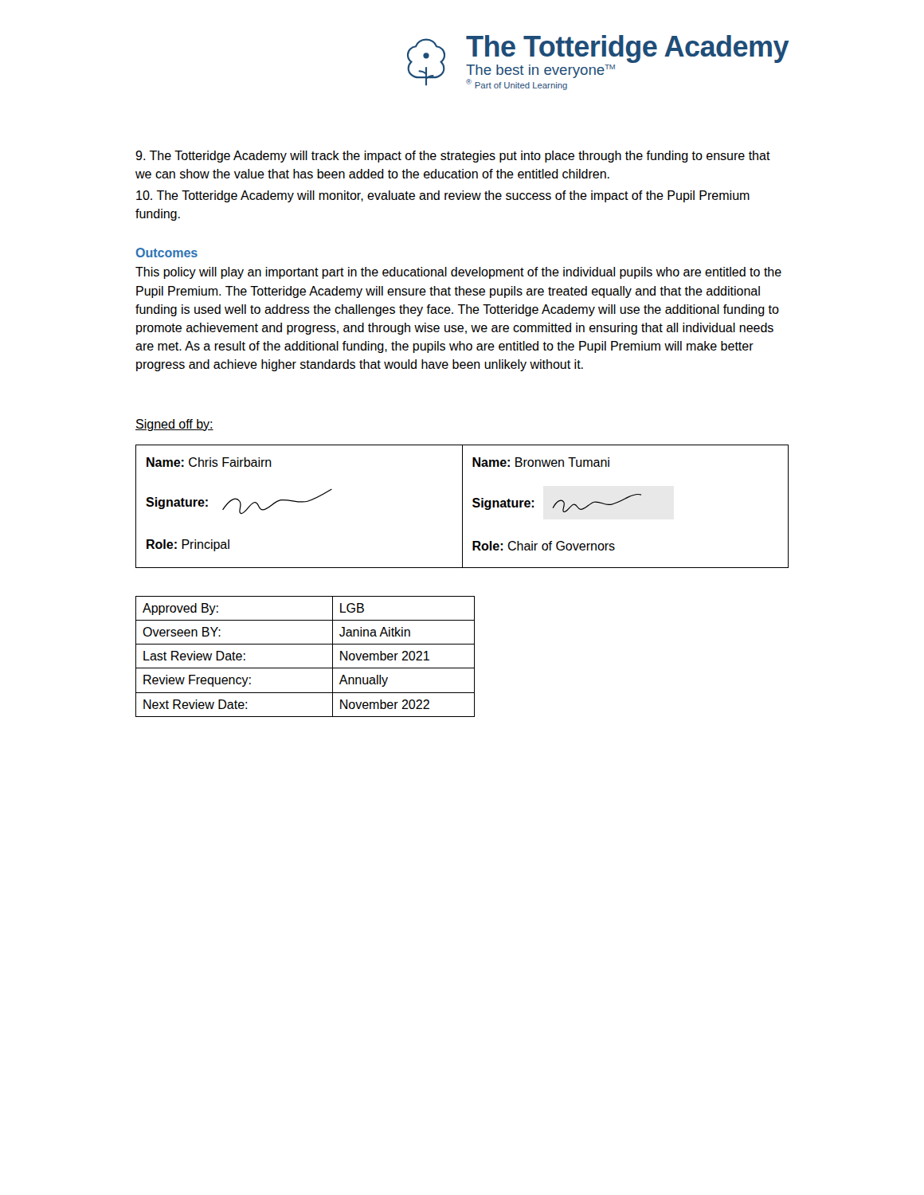The Totteridge Academy
The best in everyoneTM
®Part of United Learning
9. The Totteridge Academy will track the impact of the strategies put into place through the funding to ensure that we can show the value that has been added to the education of the entitled children.
10. The Totteridge Academy will monitor, evaluate and review the success of the impact of the Pupil Premium funding.
Outcomes
This policy will play an important part in the educational development of the individual pupils who are entitled to the Pupil Premium. The Totteridge Academy will ensure that these pupils are treated equally and that the additional funding is used well to address the challenges they face. The Totteridge Academy will use the additional funding to promote achievement and progress, and through wise use, we are committed in ensuring that all individual needs are met. As a result of the additional funding, the pupils who are entitled to the Pupil Premium will make better progress and achieve higher standards that would have been unlikely without it.
Signed off by:
| Name: Chris Fairbairn Signature: Role: Principal | Name: Bronwen Tumani Signature: Role: Chair of Governors |
| Approved By: | LGB |
| Overseen BY: | Janina Aitkin |
| Last Review Date: | November 2021 |
| Review Frequency: | Annually |
| Next Review Date: | November 2022 |